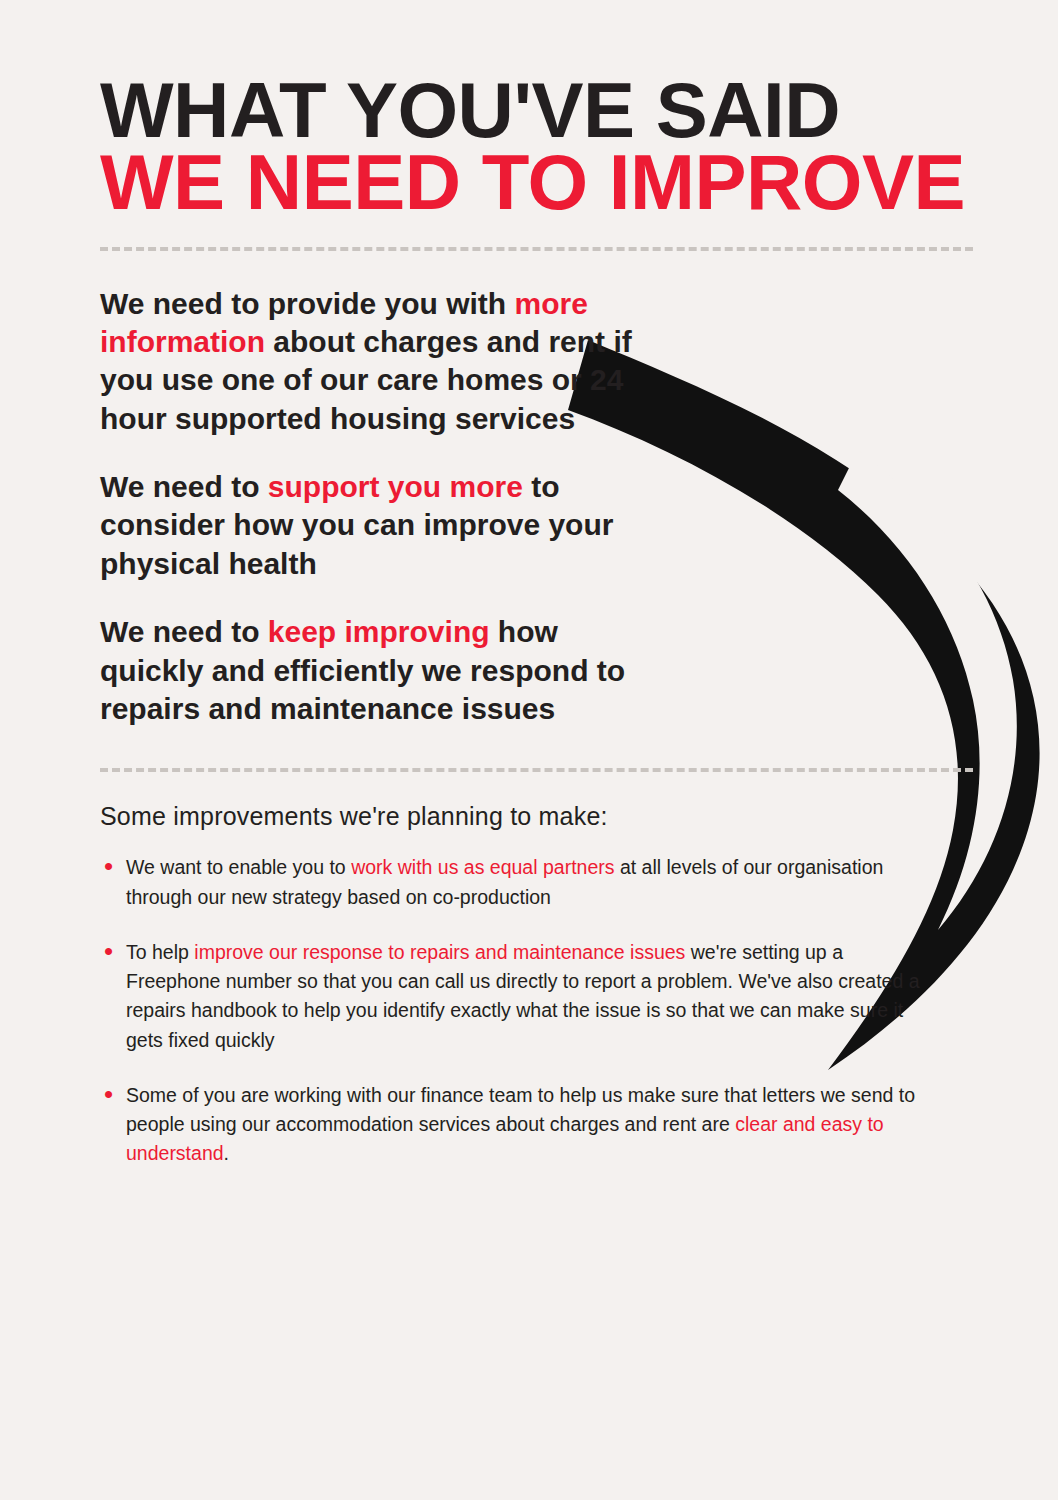What You've SaidWe Need To Improve
We need to provide you with more information about charges and rent if you use one of our care homes or 24 hour supported housing services
We need to support you more to consider how you can improve your physical health
We need to keep improving how quickly and efficiently we respond to repairs and maintenance issues
Some improvements we're planning to make:
We want to enable you to work with us as equal partners at all levels of our organisation through our new strategy based on co-production
To help improve our response to repairs and maintenance issues we're setting up a Freephone number so that you can call us directly to report a problem. We've also created a repairs handbook to help you identify exactly what the issue is so that we can make sure it gets fixed quickly
Some of you are working with our finance team to help us make sure that letters we send to people using our accommodation services about charges and rent are clear and easy to understand.